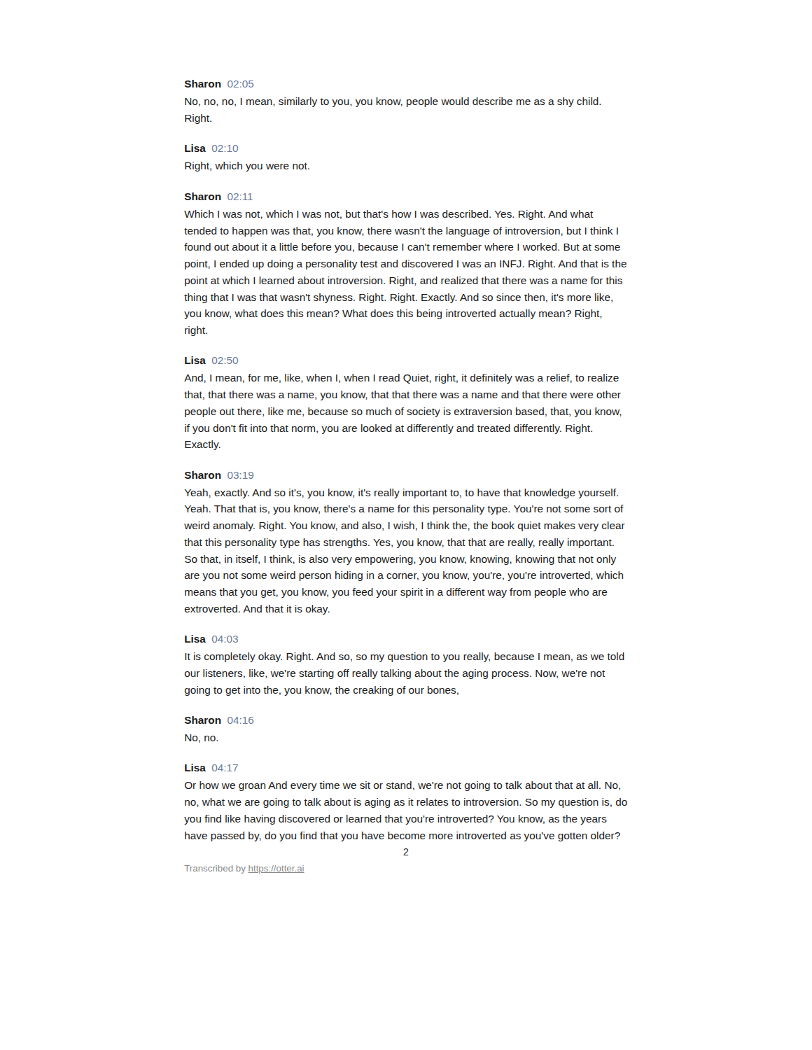Sharon 02:05
No, no, no, I mean, similarly to you, you know, people would describe me as a shy child. Right.
Lisa 02:10
Right, which you were not.
Sharon 02:11
Which I was not, which I was not, but that's how I was described. Yes. Right. And what tended to happen was that, you know, there wasn't the language of introversion, but I think I found out about it a little before you, because I can't remember where I worked. But at some point, I ended up doing a personality test and discovered I was an INFJ. Right. And that is the point at which I learned about introversion. Right, and realized that there was a name for this thing that I was that wasn't shyness. Right. Right. Exactly. And so since then, it's more like, you know, what does this mean? What does this being introverted actually mean? Right, right.
Lisa 02:50
And, I mean, for me, like, when I, when I read Quiet, right, it definitely was a relief, to realize that, that there was a name, you know, that that there was a name and that there were other people out there, like me, because so much of society is extraversion based, that, you know, if you don't fit into that norm, you are looked at differently and treated differently. Right. Exactly.
Sharon 03:19
Yeah, exactly. And so it's, you know, it's really important to, to have that knowledge yourself. Yeah. That that is, you know, there's a name for this personality type. You're not some sort of weird anomaly. Right. You know, and also, I wish, I think the, the book quiet makes very clear that this personality type has strengths. Yes, you know, that that are really, really important. So that, in itself, I think, is also very empowering, you know, knowing, knowing that not only are you not some weird person hiding in a corner, you know, you're, you're introverted, which means that you get, you know, you feed your spirit in a different way from people who are extroverted. And that it is okay.
Lisa 04:03
It is completely okay. Right. And so, so my question to you really, because I mean, as we told our listeners, like, we're starting off really talking about the aging process. Now, we're not going to get into the, you know, the creaking of our bones,
Sharon 04:16
No, no.
Lisa 04:17
Or how we groan And every time we sit or stand, we're not going to talk about that at all. No, no, what we are going to talk about is aging as it relates to introversion. So my question is, do you find like having discovered or learned that you're introverted? You know, as the years have passed by, do you find that you have become more introverted as you've gotten older?
2
Transcribed by https://otter.ai